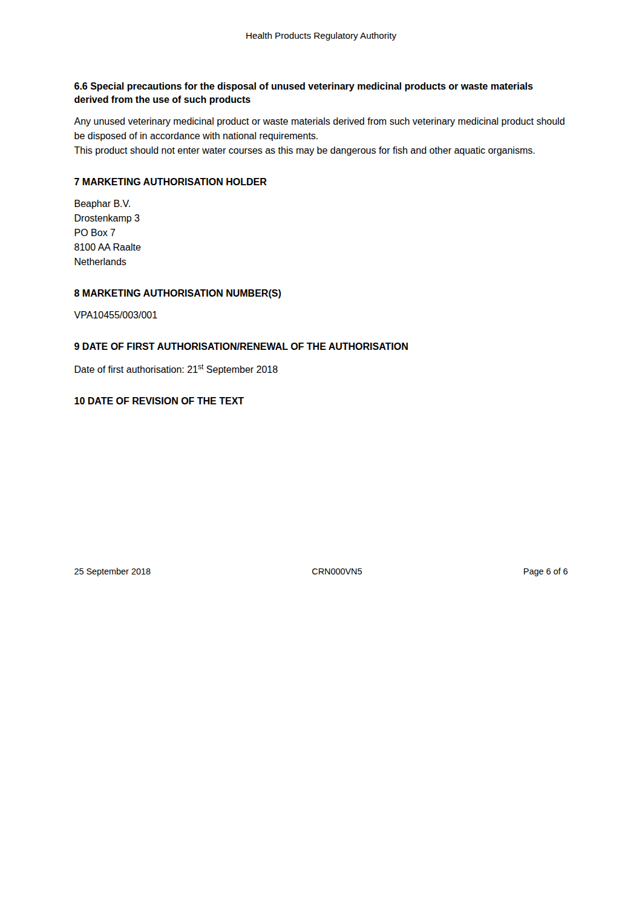Health Products Regulatory Authority
6.6 Special precautions for the disposal of unused veterinary medicinal products or waste materials derived from the use of such products
Any unused veterinary medicinal product or waste materials derived from such veterinary medicinal product should be disposed of in accordance with national requirements.
This product should not enter water courses as this may be dangerous for fish and other aquatic organisms.
7 MARKETING AUTHORISATION HOLDER
Beaphar B.V. Drostenkamp 3 PO Box 7 8100 AA Raalte Netherlands
8 MARKETING AUTHORISATION NUMBER(S)
VPA10455/003/001
9 DATE OF FIRST AUTHORISATION/RENEWAL OF THE AUTHORISATION
Date of first authorisation: 21st September 2018
10 DATE OF REVISION OF THE TEXT
25 September 2018 CRN000VN5 Page 6 of 6